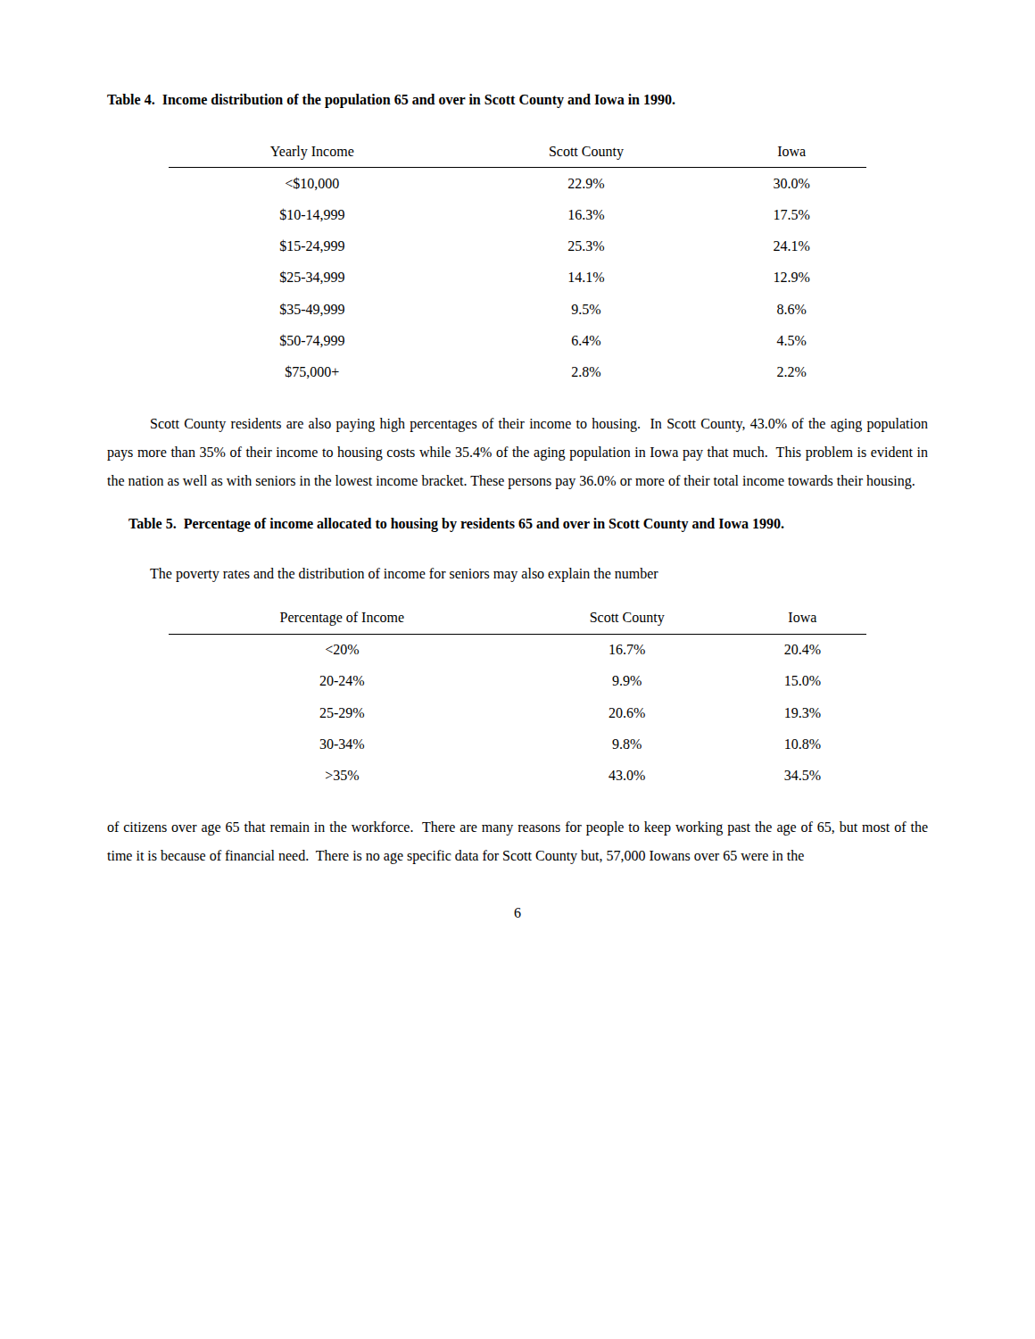Table 4. Income distribution of the population 65 and over in Scott County and Iowa in 1990.
| Yearly Income | Scott County | Iowa |
| --- | --- | --- |
| <$10,000 | 22.9% | 30.0% |
| $10-14,999 | 16.3% | 17.5% |
| $15-24,999 | 25.3% | 24.1% |
| $25-34,999 | 14.1% | 12.9% |
| $35-49,999 | 9.5% | 8.6% |
| $50-74,999 | 6.4% | 4.5% |
| $75,000+ | 2.8% | 2.2% |
Scott County residents are also paying high percentages of their income to housing. In Scott County, 43.0% of the aging population pays more than 35% of their income to housing costs while 35.4% of the aging population in Iowa pay that much. This problem is evident in the nation as well as with seniors in the lowest income bracket. These persons pay 36.0% or more of their total income towards their housing.
Table 5. Percentage of income allocated to housing by residents 65 and over in Scott County and Iowa 1990.
The poverty rates and the distribution of income for seniors may also explain the number
| Percentage of Income | Scott County | Iowa |
| --- | --- | --- |
| <20% | 16.7% | 20.4% |
| 20-24% | 9.9% | 15.0% |
| 25-29% | 20.6% | 19.3% |
| 30-34% | 9.8% | 10.8% |
| >35% | 43.0% | 34.5% |
of citizens over age 65 that remain in the workforce. There are many reasons for people to keep working past the age of 65, but most of the time it is because of financial need. There is no age specific data for Scott County but, 57,000 Iowans over 65 were in the
6